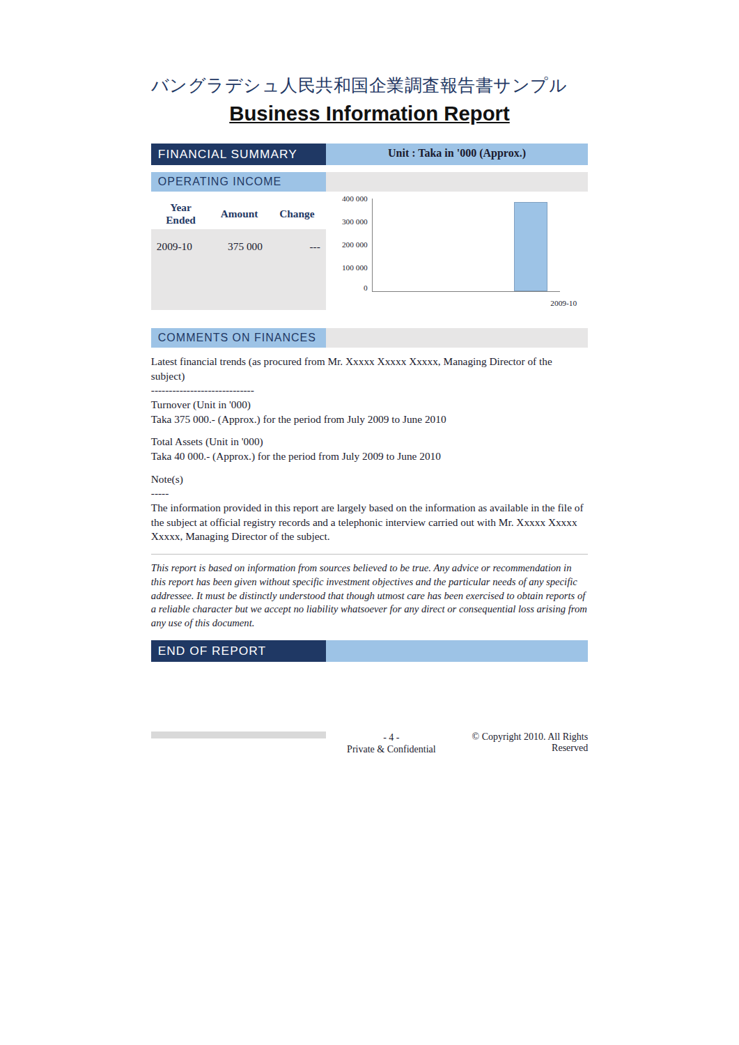バングラデシュ人民共和国企業調査報告書サンプル
Business Information Report
FINANCIAL SUMMARY
Unit : Taka in '000 (Approx.)
OPERATING INCOME
| Year Ended | Amount | Change |
| --- | --- | --- |
| 2009-10 | 375 000 | --- |
400 000 300 000 200 000 100 000 0
2009-10
COMMENTS ON FINANCES
Latest financial trends (as procured from Mr. Xxxxx Xxxxx Xxxxx, Managing Director of the subject)
-----------------------------
Turnover (Unit in '000)
Taka 375 000.- (Approx.) for the period from July 2009 to June 2010
Total Assets (Unit in '000)
Taka 40 000.- (Approx.) for the period from July 2009 to June 2010
Note(s)
-----
The information provided in this report are largely based on the information as available in the file of the subject at official registry records and a telephonic interview carried out with Mr. Xxxxx Xxxxx Xxxxx, Managing Director of the subject.
This report is based on information from sources believed to be true. Any advice or recommendation in this report has been given without specific investment objectives and the particular needs of any specific addressee. It must be distinctly understood that though utmost care has been exercised to obtain reports of a reliable character but we accept no liability whatsoever for any direct or consequential loss arising from any use of this document.
END OF REPORT
- 4 -
Private & Confidential
© Copyright 2010. All Rights Reserved